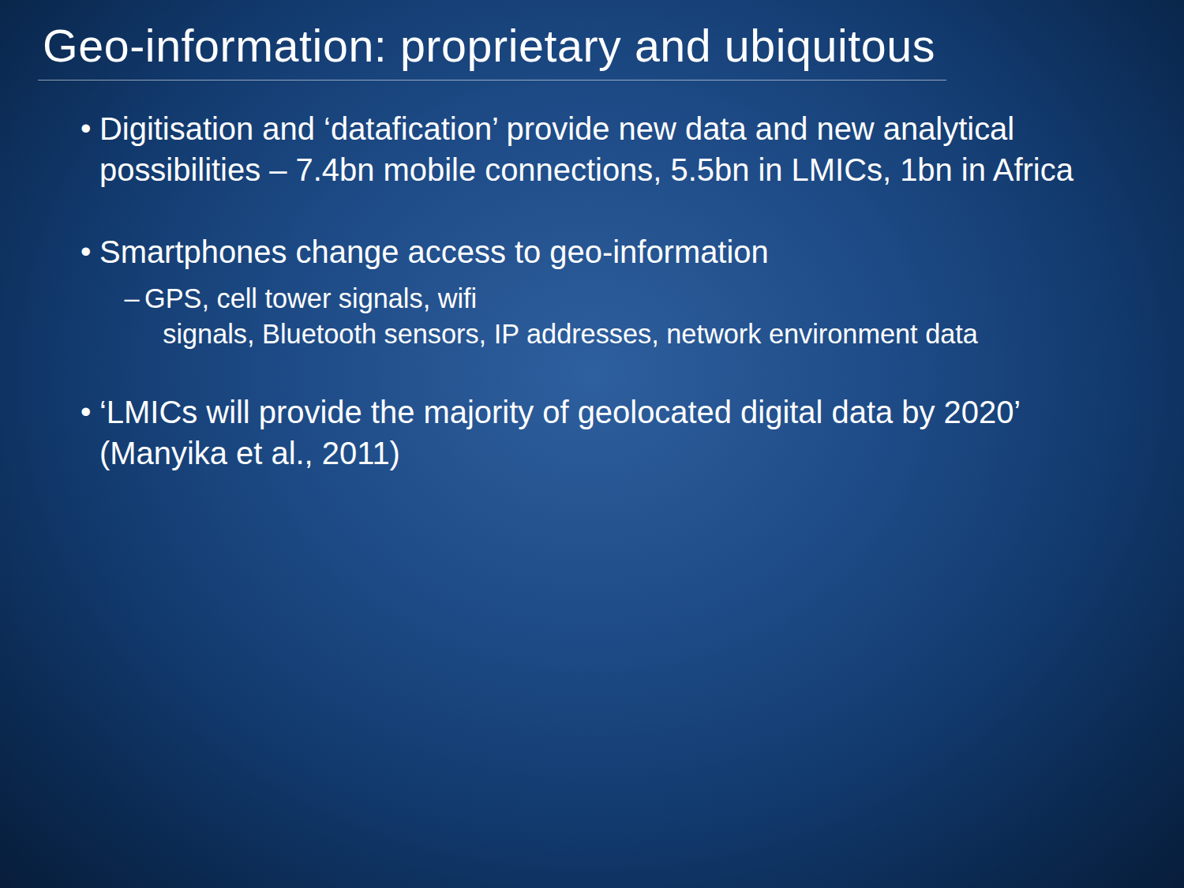Geo-information: proprietary and ubiquitous
Digitisation and ‘datafication’ provide new data and new analytical possibilities – 7.4bn mobile connections, 5.5bn in LMICs, 1bn in Africa
Smartphones change access to geo-information
GPS, cell tower signals, wifi
signals, Bluetooth sensors, IP addresses, network environment data
‘LMICs will provide the majority of geolocated digital data by 2020’ (Manyika et al., 2011)